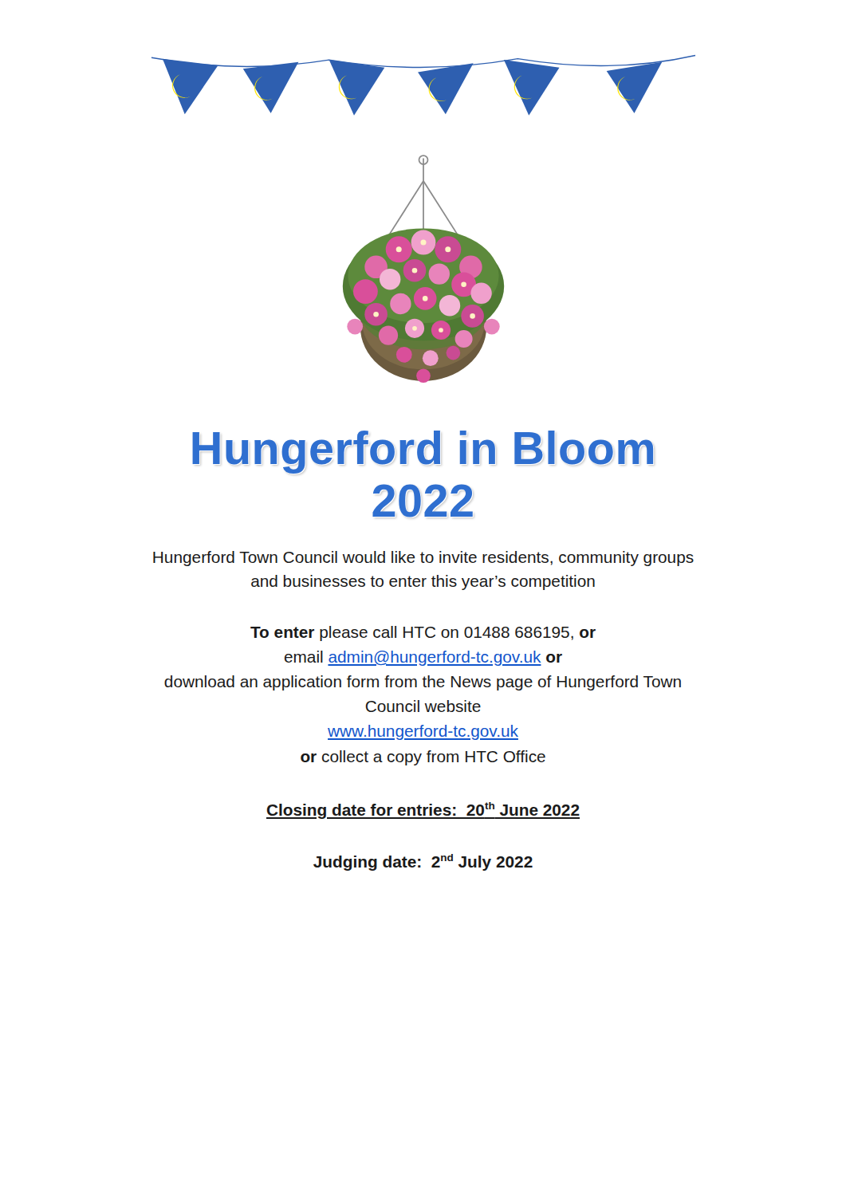Hungerford in Bloom 2022
Hungerford Town Council would like to invite residents, community groups and businesses to enter this year’s competition
To enter please call HTC on 01488 686195, or
email admin@hungerford-tc.gov.uk or
download an application form from the News page of Hungerford Town Council website
www.hungerford-tc.gov.uk
or collect a copy from HTC Office
Closing date for entries: 20th June 2022
Judging date: 2nd July 2022